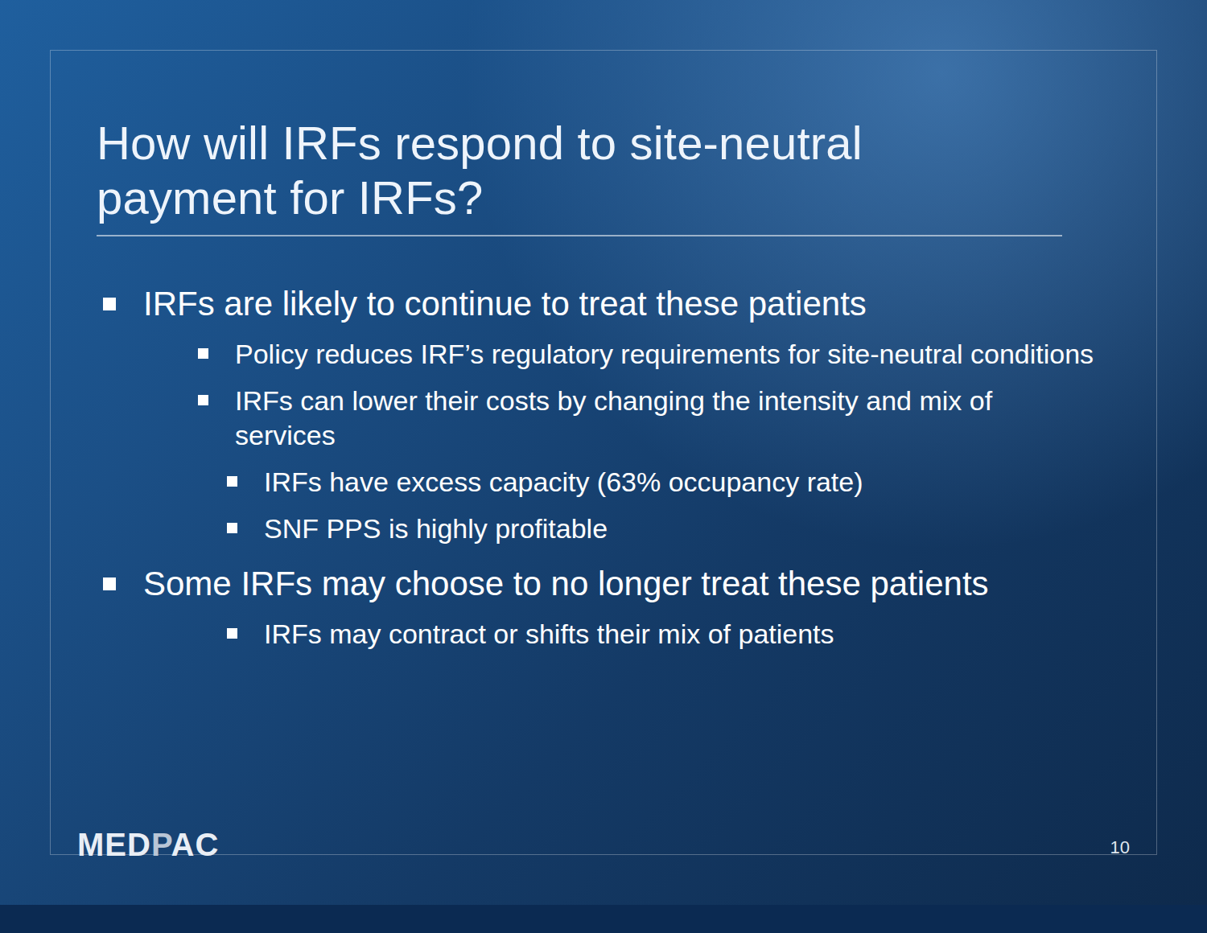How will IRFs respond to site-neutral payment for IRFs?
IRFs are likely to continue to treat these patients
Policy reduces IRF’s regulatory requirements for site-neutral conditions
IRFs can lower their costs by changing the intensity and mix of services
IRFs have excess capacity (63% occupancy rate)
SNF PPS is highly profitable
Some IRFs may choose to no longer treat these patients
IRFs may contract or shifts their mix of patients
MEDPAC
10